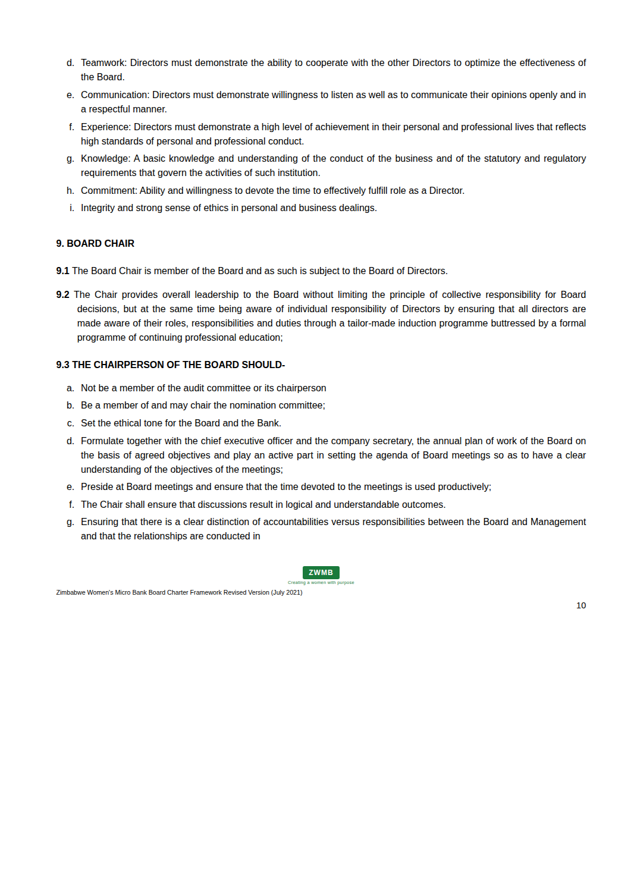Teamwork: Directors must demonstrate the ability to cooperate with the other Directors to optimize the effectiveness of the Board.
Communication: Directors must demonstrate willingness to listen as well as to communicate their opinions openly and in a respectful manner.
Experience: Directors must demonstrate a high level of achievement in their personal and professional lives that reflects high standards of personal and professional conduct.
Knowledge: A basic knowledge and understanding of the conduct of the business and of the statutory and regulatory requirements that govern the activities of such institution.
Commitment: Ability and willingness to devote the time to effectively fulfill role as a Director.
Integrity and strong sense of ethics in personal and business dealings.
9. BOARD CHAIR
9.1 The Board Chair is member of the Board and as such is subject to the Board of Directors.
9.2 The Chair provides overall leadership to the Board without limiting the principle of collective responsibility for Board decisions, but at the same time being aware of individual responsibility of Directors by ensuring that all directors are made aware of their roles, responsibilities and duties through a tailor-made induction programme buttressed by a formal programme of continuing professional education;
9.3 THE CHAIRPERSON OF THE BOARD SHOULD-
Not be a member of the audit committee or its chairperson
Be a member of and may chair the nomination committee;
Set the ethical tone for the Board and the Bank.
Formulate together with the chief executive officer and the company secretary, the annual plan of work of the Board on the basis of agreed objectives and play an active part in setting the agenda of Board meetings so as to have a clear understanding of the objectives of the meetings;
Preside at Board meetings and ensure that the time devoted to the meetings is used productively;
The Chair shall ensure that discussions result in logical and understandable outcomes.
Ensuring that there is a clear distinction of accountabilities versus responsibilities between the Board and Management and that the relationships are conducted in
ZWMB Creating a women with purpose
Zimbabwe Women's Micro Bank Board Charter Framework Revised Version (July 2021)
10